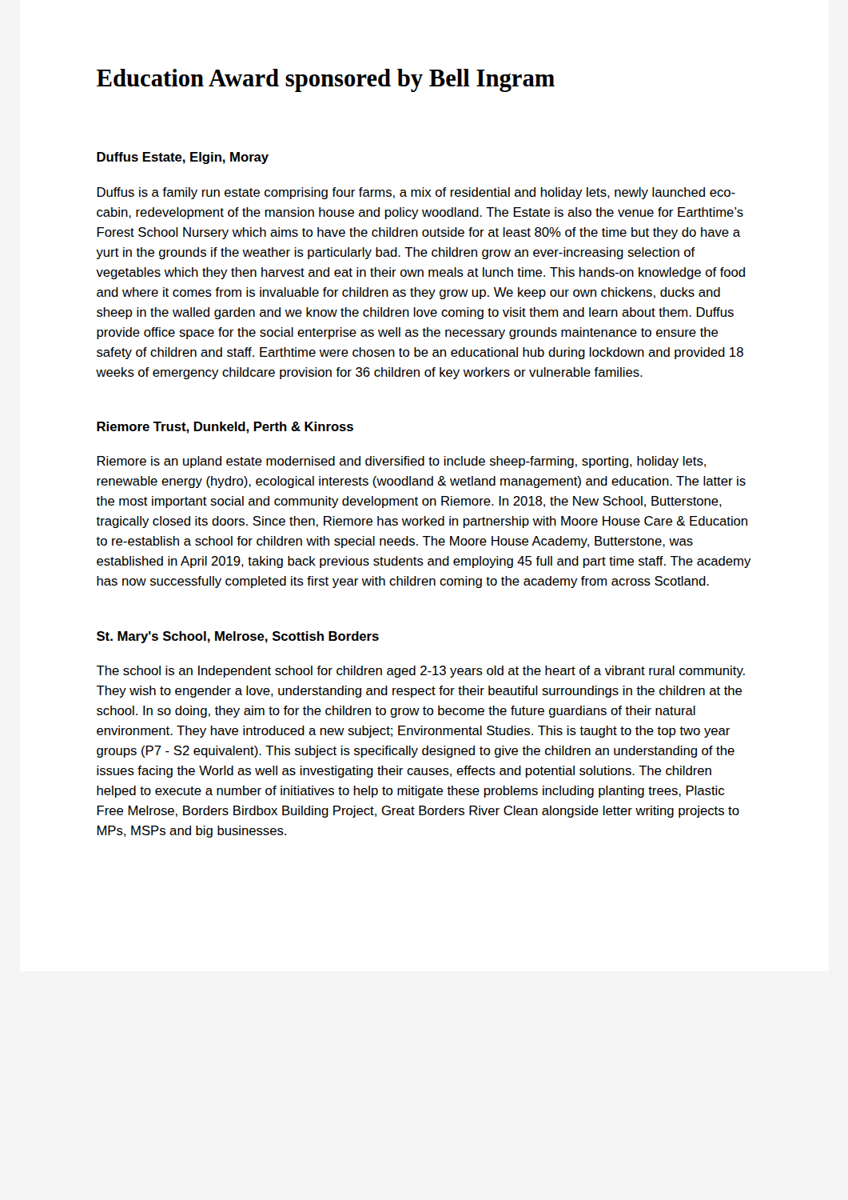Education Award sponsored by Bell Ingram
Duffus Estate, Elgin, Moray
Duffus is a family run estate comprising four farms, a mix of residential and holiday lets, newly launched eco-cabin, redevelopment of the mansion house and policy woodland. The Estate is also the venue for Earthtime’s Forest School Nursery which aims to have the children outside for at least 80% of the time but they do have a yurt in the grounds if the weather is particularly bad. The children grow an ever-increasing selection of vegetables which they then harvest and eat in their own meals at lunch time. This hands-on knowledge of food and where it comes from is invaluable for children as they grow up. We keep our own chickens, ducks and sheep in the walled garden and we know the children love coming to visit them and learn about them. Duffus provide office space for the social enterprise as well as the necessary grounds maintenance to ensure the safety of children and staff. Earthtime were chosen to be an educational hub during lockdown and provided 18 weeks of emergency childcare provision for 36 children of key workers or vulnerable families.
Riemore Trust, Dunkeld, Perth & Kinross
Riemore is an upland estate modernised and diversified to include sheep-farming, sporting, holiday lets, renewable energy (hydro), ecological interests (woodland & wetland management) and education. The latter is the most important social and community development on Riemore. In 2018, the New School, Butterstone, tragically closed its doors. Since then, Riemore has worked in partnership with Moore House Care & Education to re-establish a school for children with special needs. The Moore House Academy, Butterstone, was established in April 2019, taking back previous students and employing 45 full and part time staff. The academy has now successfully completed its first year with children coming to the academy from across Scotland.
St. Mary's School, Melrose, Scottish Borders
The school is an Independent school for children aged 2-13 years old at the heart of a vibrant rural community. They wish to engender a love, understanding and respect for their beautiful surroundings in the children at the school. In so doing, they aim to for the children to grow to become the future guardians of their natural environment. They have introduced a new subject; Environmental Studies. This is taught to the top two year groups (P7 - S2 equivalent). This subject is specifically designed to give the children an understanding of the issues facing the World as well as investigating their causes, effects and potential solutions. The children helped to execute a number of initiatives to help to mitigate these problems including planting trees, Plastic Free Melrose, Borders Birdbox Building Project, Great Borders River Clean alongside letter writing projects to MPs, MSPs and big businesses.